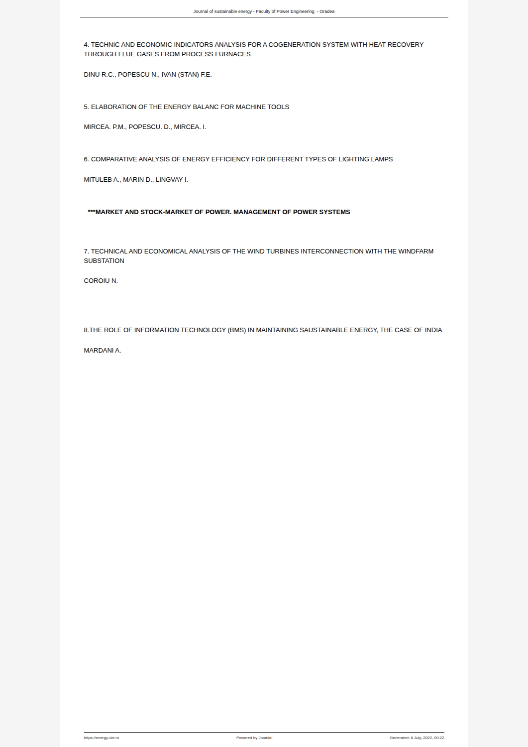Journal of sustainable energy - Faculty of Power Engineering - Oradea
4. TECHNIC AND ECONOMIC INDICATORS ANALYSIS FOR A COGENERATION SYSTEM WITH HEAT RECOVERY THROUGH FLUE GASES FROM PROCESS FURNACES
DINU R.C., POPESCU N., IVAN (STAN) F.E.
5. ELABORATION OF THE ENERGY BALANC FOR MACHINE TOOLS
MIRCEA. P.M., POPESCU. D., MIRCEA. I.
6. COMPARATIVE ANALYSIS OF ENERGY EFFICIENCY FOR DIFFERENT TYPES OF LIGHTING LAMPS
MITULEb A., MARIN D., LINGVAY I.
***MARKET AND STOCK-MARKET OF POWER. MANAGEMENT OF POWER SYSTEMS
7. TECHNICAL AND ECONOMICAL ANALYSIS OF THE WIND TURBINES INTERCONNECTION WITH THE WINDFARM SUBSTATION
COROIU N.
8.THE ROLE OF INFORMATION TECHNOLOGY (BMS) IN MAINTAINING SAUSTAINABLE ENERGY, THE CASE OF INDIA
MARDANI A.
https://energy-cie.ro Powered by Joomla! Generated: 6 July, 2022, 00:22